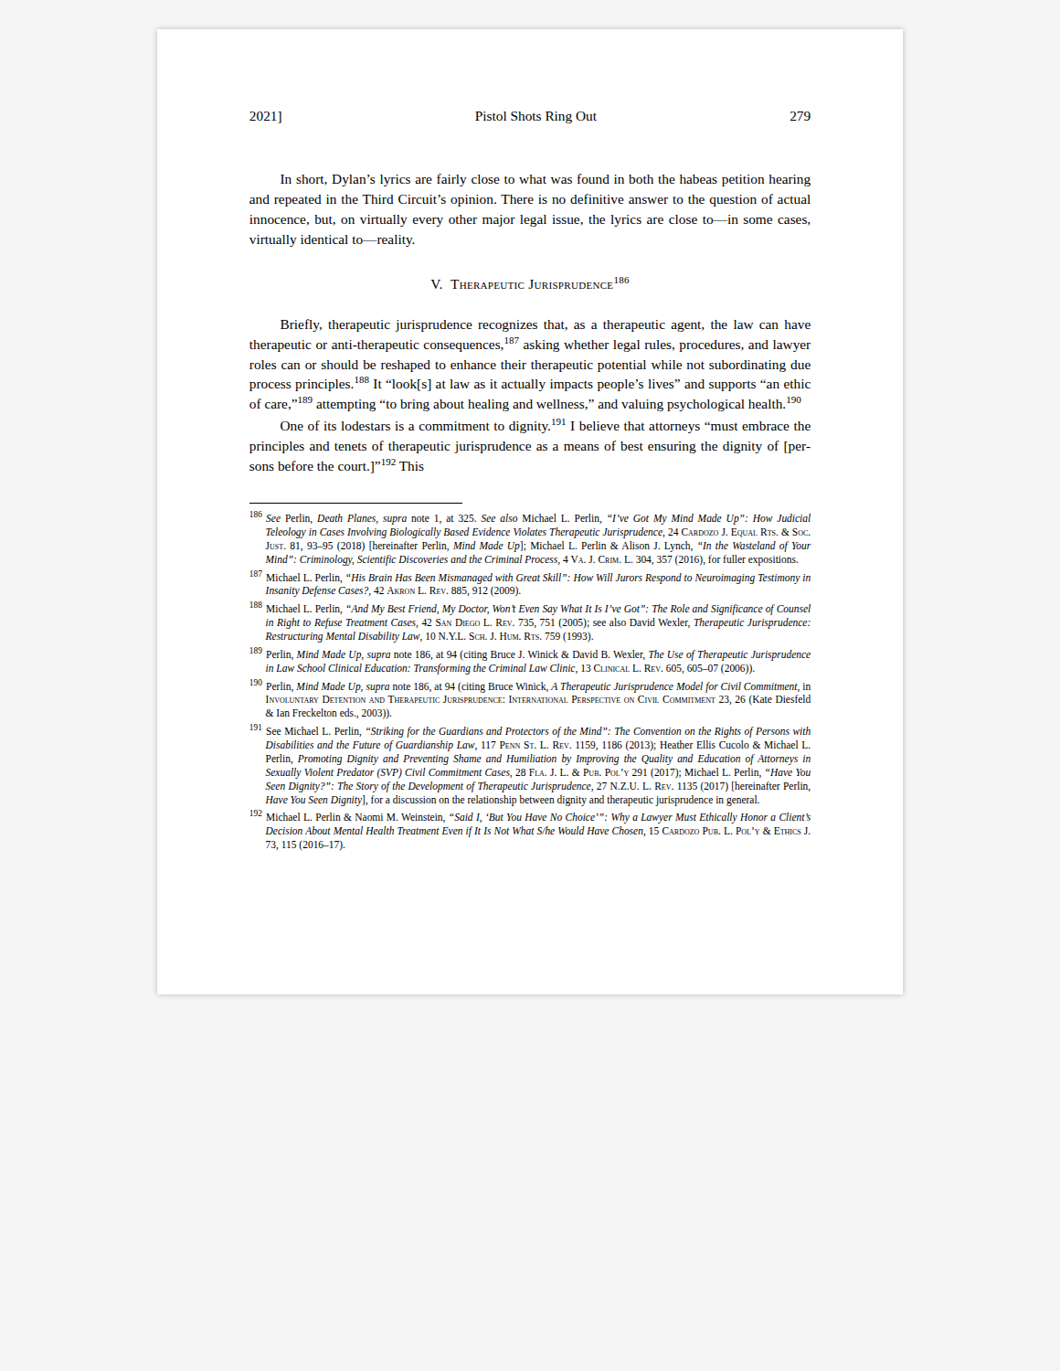2021] Pistol Shots Ring Out 279
In short, Dylan’s lyrics are fairly close to what was found in both the habeas petition hearing and repeated in the Third Circuit’s opinion. There is no definitive answer to the question of actual innocence, but, on virtually every other major legal issue, the lyrics are close to—in some cases, virtually identical to—reality.
V. Therapeutic Jurisprudence186
Briefly, therapeutic jurisprudence recognizes that, as a therapeutic agent, the law can have therapeutic or anti-therapeutic consequences,187 asking whether legal rules, procedures, and lawyer roles can or should be reshaped to enhance their therapeutic potential while not subordinating due process principles.188 It “look[s] at law as it actually impacts people’s lives” and supports “an ethic of care,”189 attempting “to bring about healing and wellness,” and valuing psychological health.190
One of its lodestars is a commitment to dignity.191 I believe that attorneys “must embrace the principles and tenets of therapeutic jurisprudence as a means of best ensuring the dignity of [persons before the court.]”192 This
186 See Perlin, Death Planes, supra note 1, at 325. See also Michael L. Perlin, “I’ve Got My Mind Made Up”: How Judicial Teleology in Cases Involving Biologically Based Evidence Violates Therapeutic Jurisprudence, 24 Cardozo J. Equal Rts. & Soc. Just. 81, 93–95 (2018) [hereinafter Perlin, Mind Made Up]; Michael L. Perlin & Alison J. Lynch, “In the Wasteland of Your Mind”: Criminology, Scientific Discoveries and the Criminal Process, 4 Va. J. Crim. L. 304, 357 (2016), for fuller expositions.
187 Michael L. Perlin, “His Brain Has Been Mismanaged with Great Skill”: How Will Jurors Respond to Neuroimaging Testimony in Insanity Defense Cases?, 42 Akron L. Rev. 885, 912 (2009).
188 Michael L. Perlin, “And My Best Friend, My Doctor, Won’t Even Say What It Is I’ve Got”: The Role and Significance of Counsel in Right to Refuse Treatment Cases, 42 San Diego L. Rev. 735, 751 (2005); see also David Wexler, Therapeutic Jurisprudence: Restructuring Mental Disability Law, 10 N.Y.L. Sch. J. Hum. Rts. 759 (1993).
189 Perlin, Mind Made Up, supra note 186, at 94 (citing Bruce J. Winick & David B. Wexler, The Use of Therapeutic Jurisprudence in Law School Clinical Education: Transforming the Criminal Law Clinic, 13 Clinical L. Rev. 605, 605–07 (2006)).
190 Perlin, Mind Made Up, supra note 186, at 94 (citing Bruce Winick, A Therapeutic Jurisprudence Model for Civil Commitment, in Involuntary Detention and Therapeutic Jurisprudence: International Perspective on Civil Commitment 23, 26 (Kate Diesfeld & Ian Freckelton eds., 2003)).
191 See Michael L. Perlin, “Striking for the Guardians and Protectors of the Mind”: The Convention on the Rights of Persons with Disabilities and the Future of Guardianship Law, 117 Penn St. L. Rev. 1159, 1186 (2013); Heather Ellis Cucolo & Michael L. Perlin, Promoting Dignity and Preventing Shame and Humiliation by Improving the Quality and Education of Attorneys in Sexually Violent Predator (SVP) Civil Commitment Cases, 28 Fla. J. L. & Pub. Pol’y 291 (2017); Michael L. Perlin, “Have You Seen Dignity?”: The Story of the Development of Therapeutic Jurisprudence, 27 N.Z.U. L. Rev. 1135 (2017) [hereinafter Perlin, Have You Seen Dignity], for a discussion on the relationship between dignity and therapeutic jurisprudence in general.
192 Michael L. Perlin & Naomi M. Weinstein, “Said I, ‘But You Have No Choice’”: Why a Lawyer Must Ethically Honor a Client’s Decision About Mental Health Treatment Even if It Is Not What S/he Would Have Chosen, 15 Cardozo Pub. L. Pol’y & Ethics J. 73, 115 (2016–17).